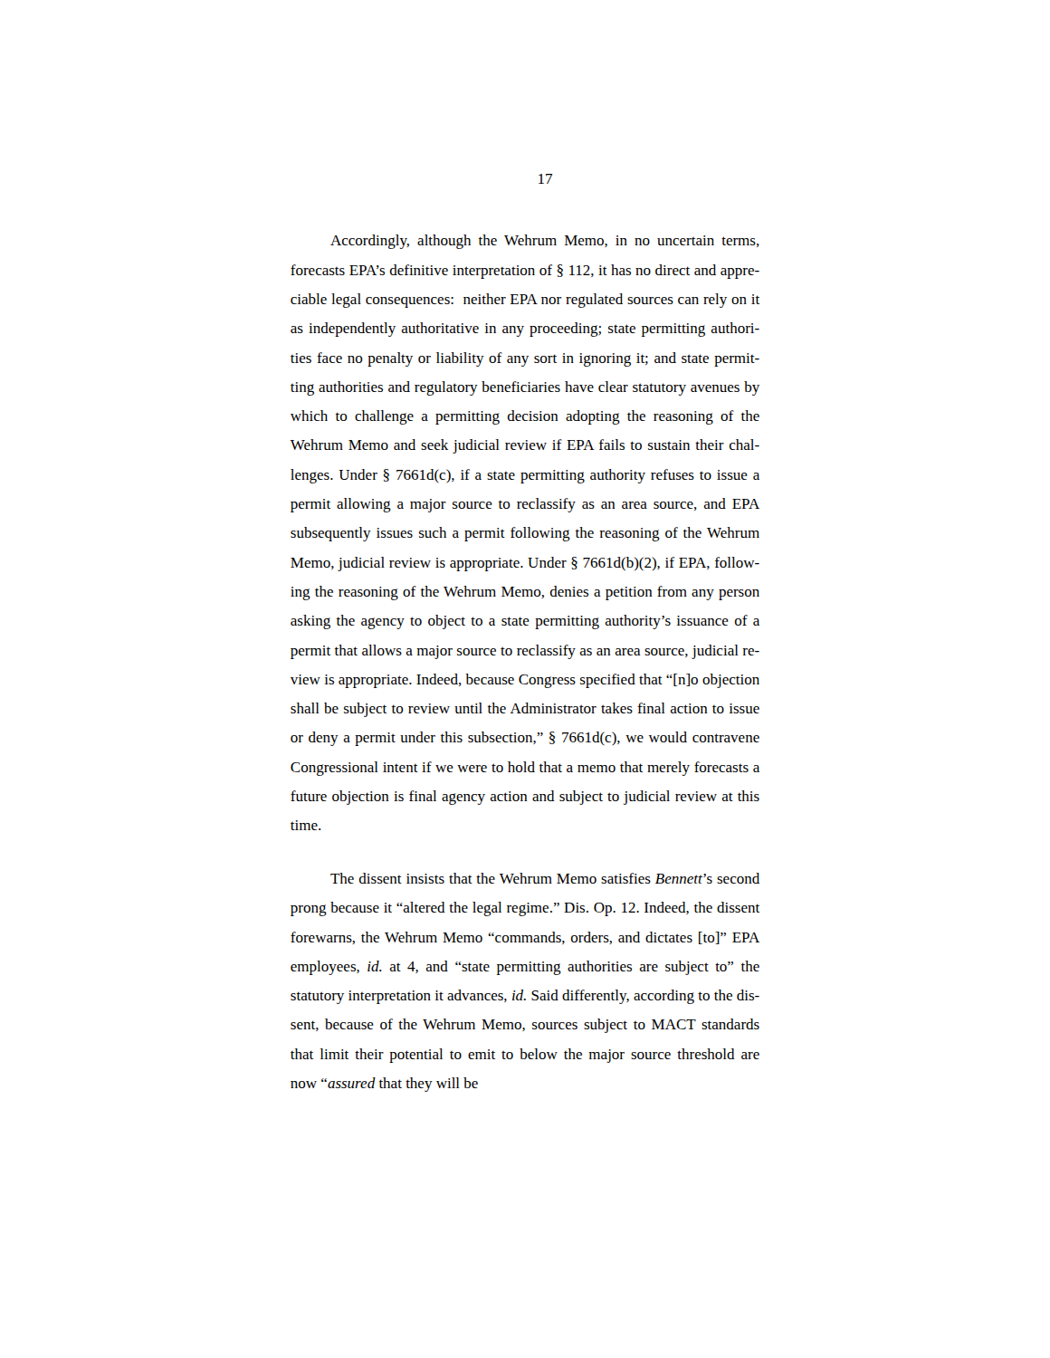17
Accordingly, although the Wehrum Memo, in no uncertain terms, forecasts EPA’s definitive interpretation of § 112, it has no direct and appreciable legal consequences: neither EPA nor regulated sources can rely on it as independently authoritative in any proceeding; state permitting authorities face no penalty or liability of any sort in ignoring it; and state permitting authorities and regulatory beneficiaries have clear statutory avenues by which to challenge a permitting decision adopting the reasoning of the Wehrum Memo and seek judicial review if EPA fails to sustain their challenges. Under § 7661d(c), if a state permitting authority refuses to issue a permit allowing a major source to reclassify as an area source, and EPA subsequently issues such a permit following the reasoning of the Wehrum Memo, judicial review is appropriate. Under § 7661d(b)(2), if EPA, following the reasoning of the Wehrum Memo, denies a petition from any person asking the agency to object to a state permitting authority’s issuance of a permit that allows a major source to reclassify as an area source, judicial review is appropriate. Indeed, because Congress specified that “[n]o objection shall be subject to review until the Administrator takes final action to issue or deny a permit under this subsection,” § 7661d(c), we would contravene Congressional intent if we were to hold that a memo that merely forecasts a future objection is final agency action and subject to judicial review at this time.
The dissent insists that the Wehrum Memo satisfies Bennett’s second prong because it “altered the legal regime.” Dis. Op. 12. Indeed, the dissent forewarns, the Wehrum Memo “commands, orders, and dictates [to]” EPA employees, id. at 4, and “state permitting authorities are subject to” the statutory interpretation it advances, id. Said differently, according to the dissent, because of the Wehrum Memo, sources subject to MACT standards that limit their potential to emit to below the major source threshold are now “assured that they will be